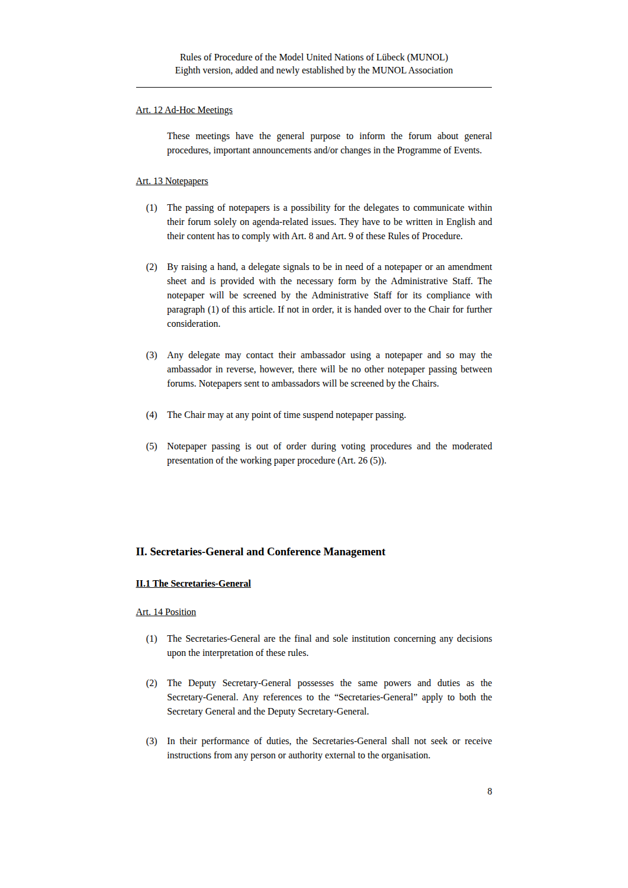Rules of Procedure of the Model United Nations of Lübeck (MUNOL) Eighth version, added and newly established by the MUNOL Association
Art. 12 Ad-Hoc Meetings
These meetings have the general purpose to inform the forum about general procedures, important announcements and/or changes in the Programme of Events.
Art. 13 Notepapers
(1) The passing of notepapers is a possibility for the delegates to communicate within their forum solely on agenda-related issues. They have to be written in English and their content has to comply with Art. 8 and Art. 9 of these Rules of Procedure.
(2) By raising a hand, a delegate signals to be in need of a notepaper or an amendment sheet and is provided with the necessary form by the Administrative Staff. The notepaper will be screened by the Administrative Staff for its compliance with paragraph (1) of this article. If not in order, it is handed over to the Chair for further consideration.
(3) Any delegate may contact their ambassador using a notepaper and so may the ambassador in reverse, however, there will be no other notepaper passing between forums. Notepapers sent to ambassadors will be screened by the Chairs.
(4) The Chair may at any point of time suspend notepaper passing.
(5) Notepaper passing is out of order during voting procedures and the moderated presentation of the working paper procedure (Art. 26 (5)).
II. Secretaries-General and Conference Management
II.1 The Secretaries-General
Art. 14 Position
(1) The Secretaries-General are the final and sole institution concerning any decisions upon the interpretation of these rules.
(2) The Deputy Secretary-General possesses the same powers and duties as the Secretary-General. Any references to the “Secretaries-General” apply to both the Secretary General and the Deputy Secretary-General.
(3) In their performance of duties, the Secretaries-General shall not seek or receive instructions from any person or authority external to the organisation.
8